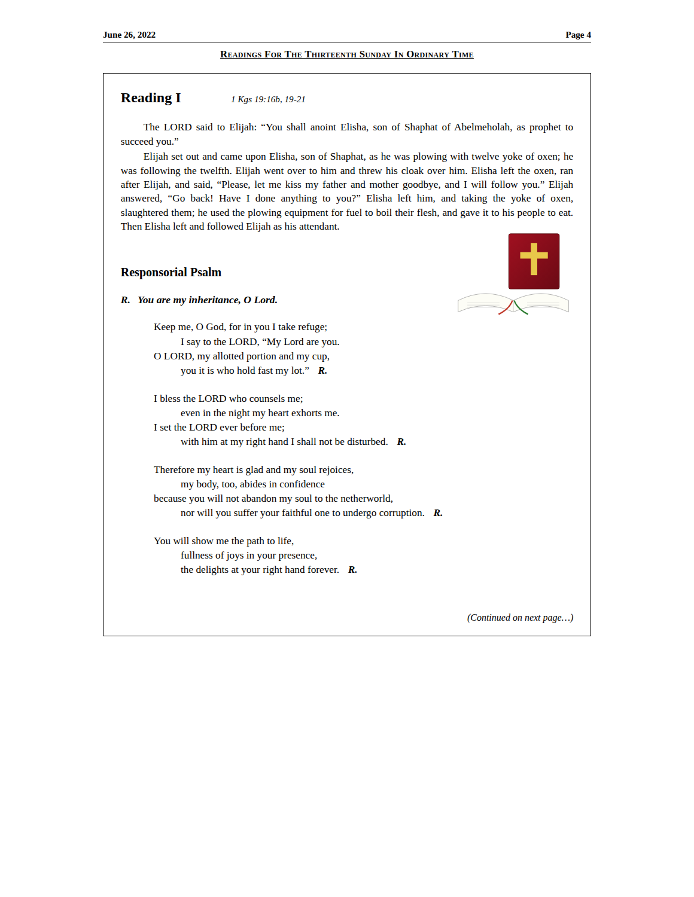June 26, 2022 Page 4
Readings For The Thirteenth Sunday In Ordinary Time
Reading I
1 Kgs 19:16b, 19-21
The LORD said to Elijah: “You shall anoint Elisha, son of Shaphat of Abelmeholah, as prophet to succeed you.”
Elijah set out and came upon Elisha, son of Shaphat, as he was plowing with twelve yoke of oxen; he was following the twelfth. Elijah went over to him and threw his cloak over him. Elisha left the oxen, ran after Elijah, and said, “Please, let me kiss my father and mother goodbye, and I will follow you.” Elijah answered, “Go back! Have I done anything to you?” Elisha left him, and taking the yoke of oxen, slaughtered them; he used the plowing equipment for fuel to boil their flesh, and gave it to his people to eat. Then Elisha left and followed Elijah as his attendant.
Responsorial Psalm
R. You are my inheritance, O Lord.
Keep me, O God, for in you I take refuge; I say to the LORD, “My Lord are you. O LORD, my allotted portion and my cup, you it is who hold fast my lot.” R.
I bless the LORD who counsels me; even in the night my heart exhorts me. I set the LORD ever before me; with him at my right hand I shall not be disturbed. R.
Therefore my heart is glad and my soul rejoices, my body, too, abides in confidence because you will not abandon my soul to the netherworld, nor will you suffer your faithful one to undergo corruption. R.
You will show me the path to life, fullness of joys in your presence, the delights at your right hand forever. R.
(Continued on next page…)